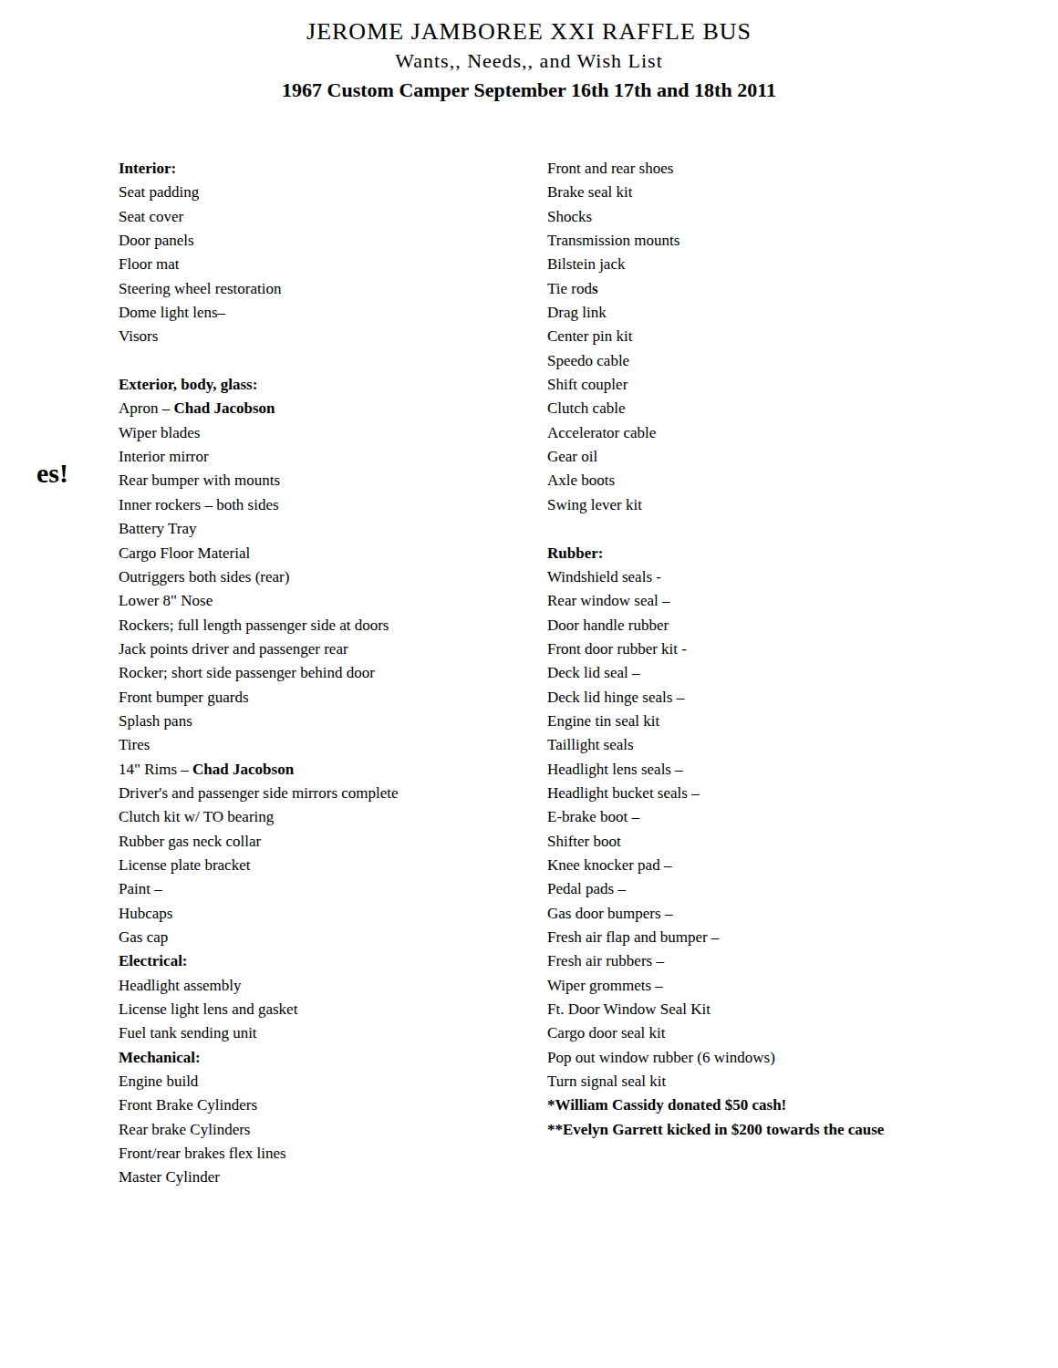JEROME JAMBOREE XXI RAFFLE BUS
Wants,, Needs,, and Wish List
1967 Custom Camper September 16th 17th and 18th 2011
es!
Interior:
Seat padding
Seat cover
Door panels
Floor mat
Steering wheel restoration
Dome light lens–
Visors
Exterior, body, glass:
Apron – Chad Jacobson
Wiper blades
Interior mirror
Rear bumper with mounts
Inner rockers – both sides
Battery Tray
Cargo Floor Material
Outriggers both sides (rear)
Lower 8" Nose
Rockers; full length passenger side at doors
Jack points driver and passenger rear
Rocker; short side passenger behind door
Front bumper guards
Splash pans
Tires
14" Rims – Chad Jacobson
Driver's and passenger side mirrors complete
Clutch kit w/ TO bearing
Rubber gas neck collar
License plate bracket
Paint –
Hubcaps
Gas cap
Electrical:
Headlight assembly
License light lens and gasket
Fuel tank sending unit
Mechanical:
Engine build
Front Brake Cylinders
Rear brake Cylinders
Front/rear brakes flex lines
Master Cylinder
Front and rear shoes
Brake seal kit
Shocks
Transmission mounts
Bilstein jack
Tie rods
Drag link
Center pin kit
Speedo cable
Shift coupler
Clutch cable
Accelerator cable
Gear oil
Axle boots
Swing lever kit
Rubber:
Windshield seals -
Rear window seal –
Door handle rubber
Front door rubber kit -
Deck lid seal –
Deck lid hinge seals –
Engine tin seal kit
Taillight seals
Headlight lens seals –
Headlight bucket seals –
E-brake boot –
Shifter boot
Knee knocker pad –
Pedal pads –
Gas door bumpers –
Fresh air flap and bumper –
Fresh air rubbers –
Wiper grommets –
Ft. Door Window Seal Kit
Cargo door seal kit
Pop out window rubber (6 windows)
Turn signal seal kit
*William Cassidy donated $50 cash!
**Evelyn Garrett kicked in $200 towards the cause